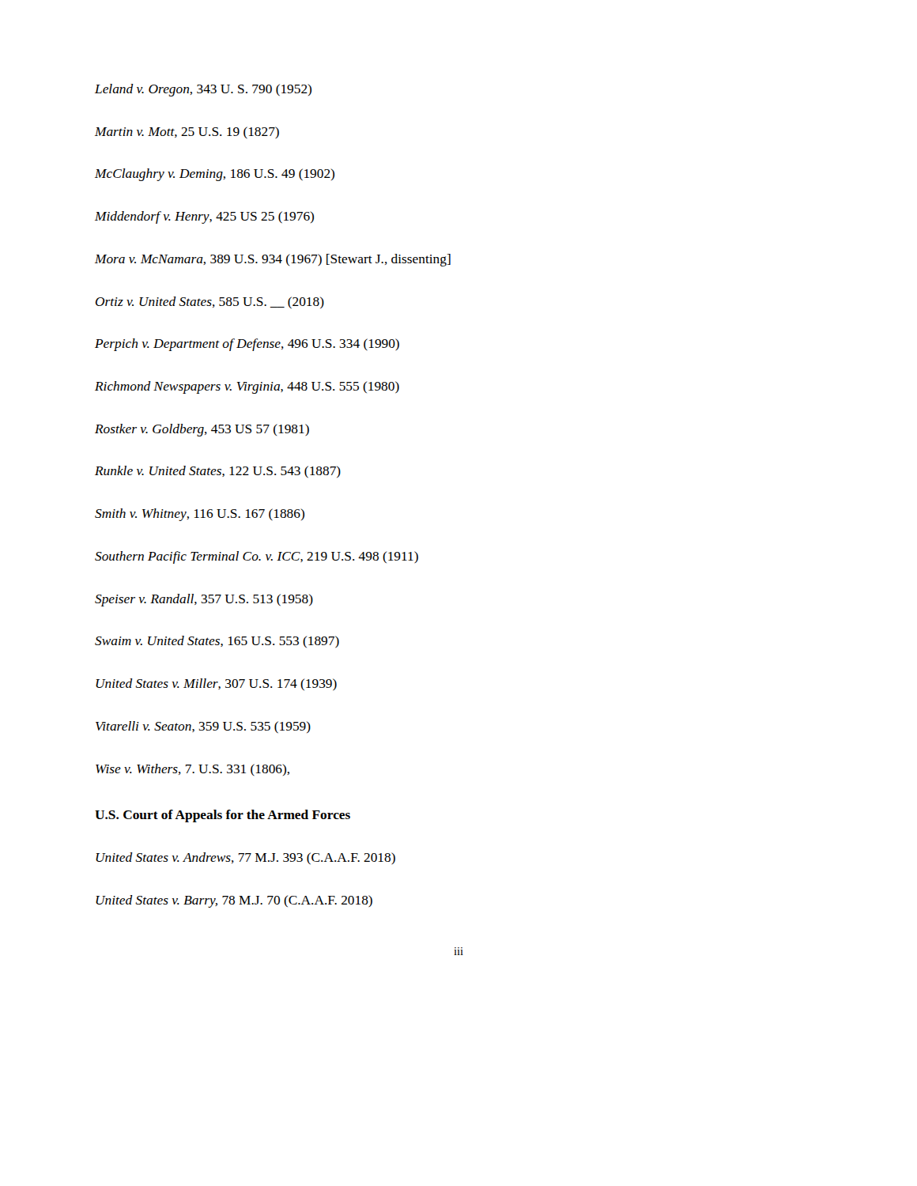Leland v. Oregon, 343 U. S. 790 (1952)
Martin v. Mott, 25 U.S. 19 (1827)
McClaughry v. Deming, 186 U.S. 49 (1902)
Middendorf v. Henry, 425 US 25 (1976)
Mora v. McNamara, 389 U.S. 934 (1967) [Stewart J., dissenting]
Ortiz v. United States, 585 U.S. __ (2018)
Perpich v. Department of Defense, 496 U.S. 334 (1990)
Richmond Newspapers v. Virginia, 448 U.S. 555 (1980)
Rostker v. Goldberg, 453 US 57 (1981)
Runkle v. United States, 122 U.S. 543 (1887)
Smith v. Whitney, 116 U.S. 167 (1886)
Southern Pacific Terminal Co. v. ICC, 219 U.S. 498 (1911)
Speiser v. Randall, 357 U.S. 513 (1958)
Swaim v. United States, 165 U.S. 553 (1897)
United States v. Miller, 307 U.S. 174 (1939)
Vitarelli v. Seaton, 359 U.S. 535 (1959)
Wise v. Withers, 7. U.S. 331 (1806),
U.S. Court of Appeals for the Armed Forces
United States v. Andrews, 77 M.J. 393 (C.A.A.F. 2018)
United States v. Barry, 78 M.J. 70 (C.A.A.F. 2018)
iii